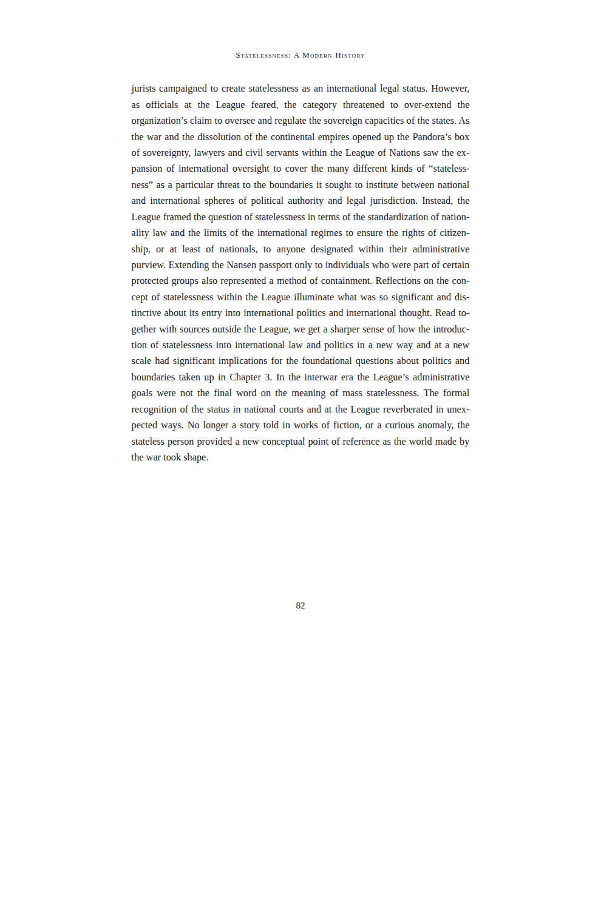Statelessness: A Modern History
jurists campaigned to create statelessness as an international legal status. However, as officials at the League feared, the category threatened to over-extend the organization’s claim to oversee and regulate the sovereign capacities of the states. As the war and the dissolution of the continental empires opened up the Pandora’s box of sovereignty, lawyers and civil servants within the League of Nations saw the expansion of international oversight to cover the many different kinds of “statelessness” as a particular threat to the boundaries it sought to institute between national and international spheres of political authority and legal jurisdiction. Instead, the League framed the question of statelessness in terms of the standardization of nationality law and the limits of the international regimes to ensure the rights of citizenship, or at least of nationals, to anyone designated within their administrative purview. Extending the Nansen passport only to individuals who were part of certain protected groups also represented a method of containment. Reflections on the concept of statelessness within the League illuminate what was so significant and distinctive about its entry into international politics and international thought. Read together with sources outside the League, we get a sharper sense of how the introduction of statelessness into international law and politics in a new way and at a new scale had significant implications for the foundational questions about politics and boundaries taken up in Chapter 3. In the interwar era the League’s administrative goals were not the final word on the meaning of mass statelessness. The formal recognition of the status in national courts and at the League reverberated in unexpected ways. No longer a story told in works of fiction, or a curious anomaly, the stateless person provided a new conceptual point of reference as the world made by the war took shape.
82